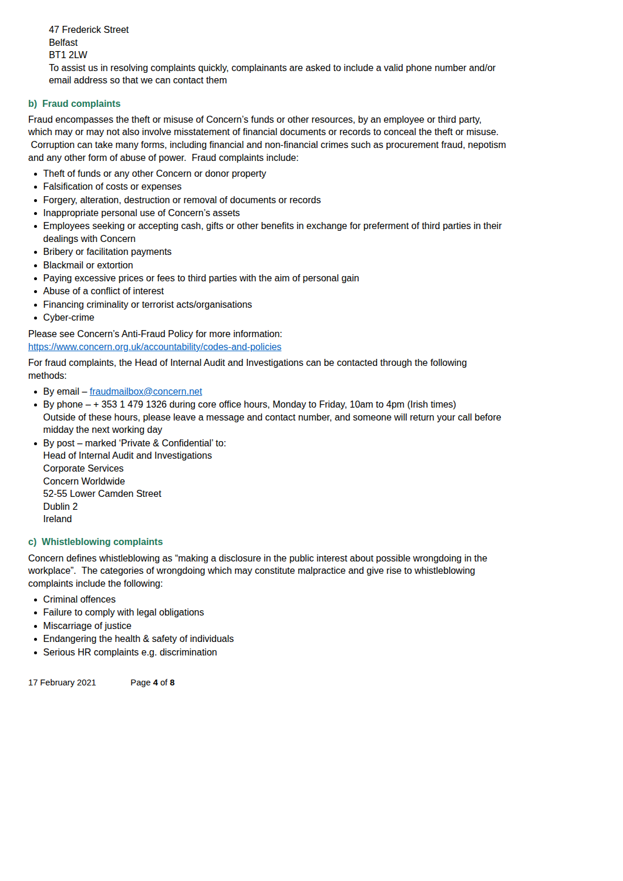47 Frederick Street
Belfast
BT1 2LW
To assist us in resolving complaints quickly, complainants are asked to include a valid phone number and/or email address so that we can contact them
b) Fraud complaints
Fraud encompasses the theft or misuse of Concern’s funds or other resources, by an employee or third party, which may or may not also involve misstatement of financial documents or records to conceal the theft or misuse. Corruption can take many forms, including financial and non-financial crimes such as procurement fraud, nepotism and any other form of abuse of power. Fraud complaints include:
Theft of funds or any other Concern or donor property
Falsification of costs or expenses
Forgery, alteration, destruction or removal of documents or records
Inappropriate personal use of Concern’s assets
Employees seeking or accepting cash, gifts or other benefits in exchange for preferment of third parties in their dealings with Concern
Bribery or facilitation payments
Blackmail or extortion
Paying excessive prices or fees to third parties with the aim of personal gain
Abuse of a conflict of interest
Financing criminality or terrorist acts/organisations
Cyber-crime
Please see Concern’s Anti-Fraud Policy for more information:
https://www.concern.org.uk/accountability/codes-and-policies
For fraud complaints, the Head of Internal Audit and Investigations can be contacted through the following methods:
By email – fraudmailbox@concern.net
By phone – + 353 1 479 1326 during core office hours, Monday to Friday, 10am to 4pm (Irish times)
Outside of these hours, please leave a message and contact number, and someone will return your call before midday the next working day
By post – marked ‘Private & Confidential’ to:
Head of Internal Audit and Investigations
Corporate Services
Concern Worldwide
52-55 Lower Camden Street
Dublin 2
Ireland
c) Whistleblowing complaints
Concern defines whistleblowing as “making a disclosure in the public interest about possible wrongdoing in the workplace”. The categories of wrongdoing which may constitute malpractice and give rise to whistleblowing complaints include the following:
Criminal offences
Failure to comply with legal obligations
Miscarriage of justice
Endangering the health & safety of individuals
Serious HR complaints e.g. discrimination
17 February 2021 Page 4 of 8